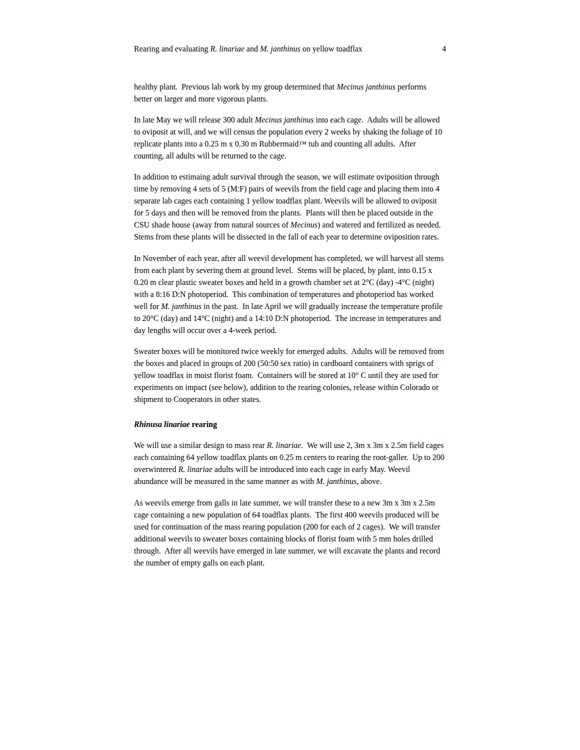Rearing and evaluating R. linariae and M. janthinus on yellow toadflax 4
healthy plant. Previous lab work by my group determined that Mecinus janthinus performs better on larger and more vigorous plants.
In late May we will release 300 adult Mecinus janthinus into each cage. Adults will be allowed to oviposit at will, and we will census the population every 2 weeks by shaking the foliage of 10 replicate plants into a 0.25 m x 0.30 m Rubbermaid™ tub and counting all adults. After counting, all adults will be returned to the cage.
In addition to estimaing adult survival through the season, we will estimate oviposition through time by removing 4 sets of 5 (M:F) pairs of weevils from the field cage and placing them into 4 separate lab cages each containing 1 yellow toadflax plant. Weevils will be allowed to oviposit for 5 days and then will be removed from the plants. Plants will then be placed outside in the CSU shade house (away from natural sources of Mecinus) and watered and fertilized as needed. Stems from these plants will be dissected in the fall of each year to determine oviposition rates.
In November of each year, after all weevil development has completed, we will harvest all stems from each plant by severing them at ground level. Stems will be placed, by plant, into 0.15 x 0.20 m clear plastic sweater boxes and held in a growth chamber set at 2°C (day) -4°C (night) with a 8:16 D:N photoperiod. This combination of temperatures and photoperiod has worked well for M. janthinus in the past. In late April we will gradually increase the temperature profile to 20°C (day) and 14°C (night) and a 14:10 D:N photoperiod. The increase in temperatures and day lengths will occur over a 4-week period.
Sweater boxes will be monitored twice weekly for emerged adults. Adults will be removed from the boxes and placed in groups of 200 (50:50 sex ratio) in cardboard containers with sprigs of yellow toadflax in moist florist foam. Containers will be stored at 10° C until they are used for experiments on impact (see below), addition to the rearing colonies, release within Colorado or shipment to Cooperators in other states.
Rhinusa linariae rearing
We will use a similar design to mass rear R. linariae. We will use 2, 3m x 3m x 2.5m field cages each containing 64 yellow toadflax plants on 0.25 m centers to rearing the root-galler. Up to 200 overwintered R. linariae adults will be introduced into each cage in early May. Weevil abundance will be measured in the same manner as with M. janthinus, above.
As weevils emerge from galls in late summer, we will transfer these to a new 3m x 3m x 2.5m cage containing a new population of 64 toadflax plants. The first 400 weevils produced will be used for continuation of the mass rearing population (200 for each of 2 cages). We will transfer additional weevils to sweater boxes containing blocks of florist foam with 5 mm holes drilled through. After all weevils have emerged in late summer, we will excavate the plants and record the number of empty galls on each plant.